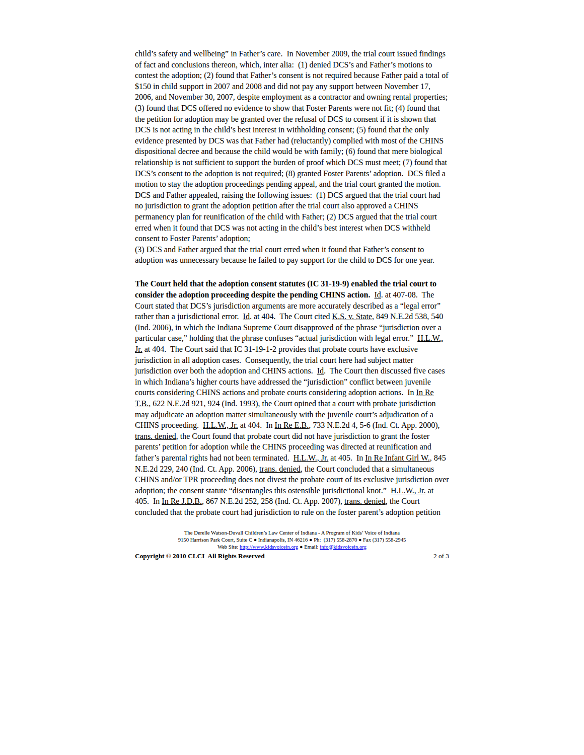child’s safety and wellbeing” in Father’s care. In November 2009, the trial court issued findings of fact and conclusions thereon, which, inter alia: (1) denied DCS’s and Father’s motions to contest the adoption; (2) found that Father’s consent is not required because Father paid a total of $150 in child support in 2007 and 2008 and did not pay any support between November 17, 2006, and November 30, 2007, despite employment as a contractor and owning rental properties; (3) found that DCS offered no evidence to show that Foster Parents were not fit; (4) found that the petition for adoption may be granted over the refusal of DCS to consent if it is shown that DCS is not acting in the child’s best interest in withholding consent; (5) found that the only evidence presented by DCS was that Father had (reluctantly) complied with most of the CHINS dispositional decree and because the child would be with family; (6) found that mere biological relationship is not sufficient to support the burden of proof which DCS must meet; (7) found that DCS’s consent to the adoption is not required; (8) granted Foster Parents’ adoption. DCS filed a motion to stay the adoption proceedings pending appeal, and the trial court granted the motion. DCS and Father appealed, raising the following issues: (1) DCS argued that the trial court had no jurisdiction to grant the adoption petition after the trial court also approved a CHINS permanency plan for reunification of the child with Father; (2) DCS argued that the trial court erred when it found that DCS was not acting in the child’s best interest when DCS withheld consent to Foster Parents’ adoption;
(3) DCS and Father argued that the trial court erred when it found that Father’s consent to adoption was unnecessary because he failed to pay support for the child to DCS for one year.
The Court held that the adoption consent statutes (IC 31-19-9) enabled the trial court to consider the adoption proceeding despite the pending CHINS action. Id. at 407-08. The Court stated that DCS’s jurisdiction arguments are more accurately described as a “legal error” rather than a jurisdictional error. Id. at 404. The Court cited K.S. v. State, 849 N.E.2d 538, 540 (Ind. 2006), in which the Indiana Supreme Court disapproved of the phrase “jurisdiction over a particular case,” holding that the phrase confuses “actual jurisdiction with legal error.” H.L.W., Jr. at 404. The Court said that IC 31-19-1-2 provides that probate courts have exclusive jurisdiction in all adoption cases. Consequently, the trial court here had subject matter jurisdiction over both the adoption and CHINS actions. Id. The Court then discussed five cases in which Indiana’s higher courts have addressed the “jurisdiction” conflict between juvenile courts considering CHINS actions and probate courts considering adoption actions. In In Re T.B., 622 N.E.2d 921, 924 (Ind. 1993), the Court opined that a court with probate jurisdiction may adjudicate an adoption matter simultaneously with the juvenile court’s adjudication of a CHINS proceeding. H.L.W., Jr. at 404. In In Re E.B., 733 N.E.2d 4, 5-6 (Ind. Ct. App. 2000), trans. denied, the Court found that probate court did not have jurisdiction to grant the foster parents’ petition for adoption while the CHINS proceeding was directed at reunification and father’s parental rights had not been terminated. H.L.W., Jr. at 405. In In Re Infant Girl W., 845 N.E.2d 229, 240 (Ind. Ct. App. 2006), trans. denied, the Court concluded that a simultaneous CHINS and/or TPR proceeding does not divest the probate court of its exclusive jurisdiction over adoption; the consent statute “disentangles this ostensible jurisdictional knot.” H.L.W., Jr. at 405. In In Re J.D.B., 867 N.E.2d 252, 258 (Ind. Ct. App. 2007), trans. denied, the Court concluded that the probate court had jurisdiction to rule on the foster parent’s adoption petition
The Derelle Watson-Duvall Children’s Law Center of Indiana - A Program of Kids’ Voice of Indiana
9150 Harrison Park Court, Suite C ● Indianapolis, IN 46216 ● Ph: (317) 558-2870 ● Fax (317) 558-2945
Web Site: http://www.kidsvoicein.org ● Email: info@kidsvoicein.org
Copyright © 2010 CLCI All Rights Reserved 2 of 3